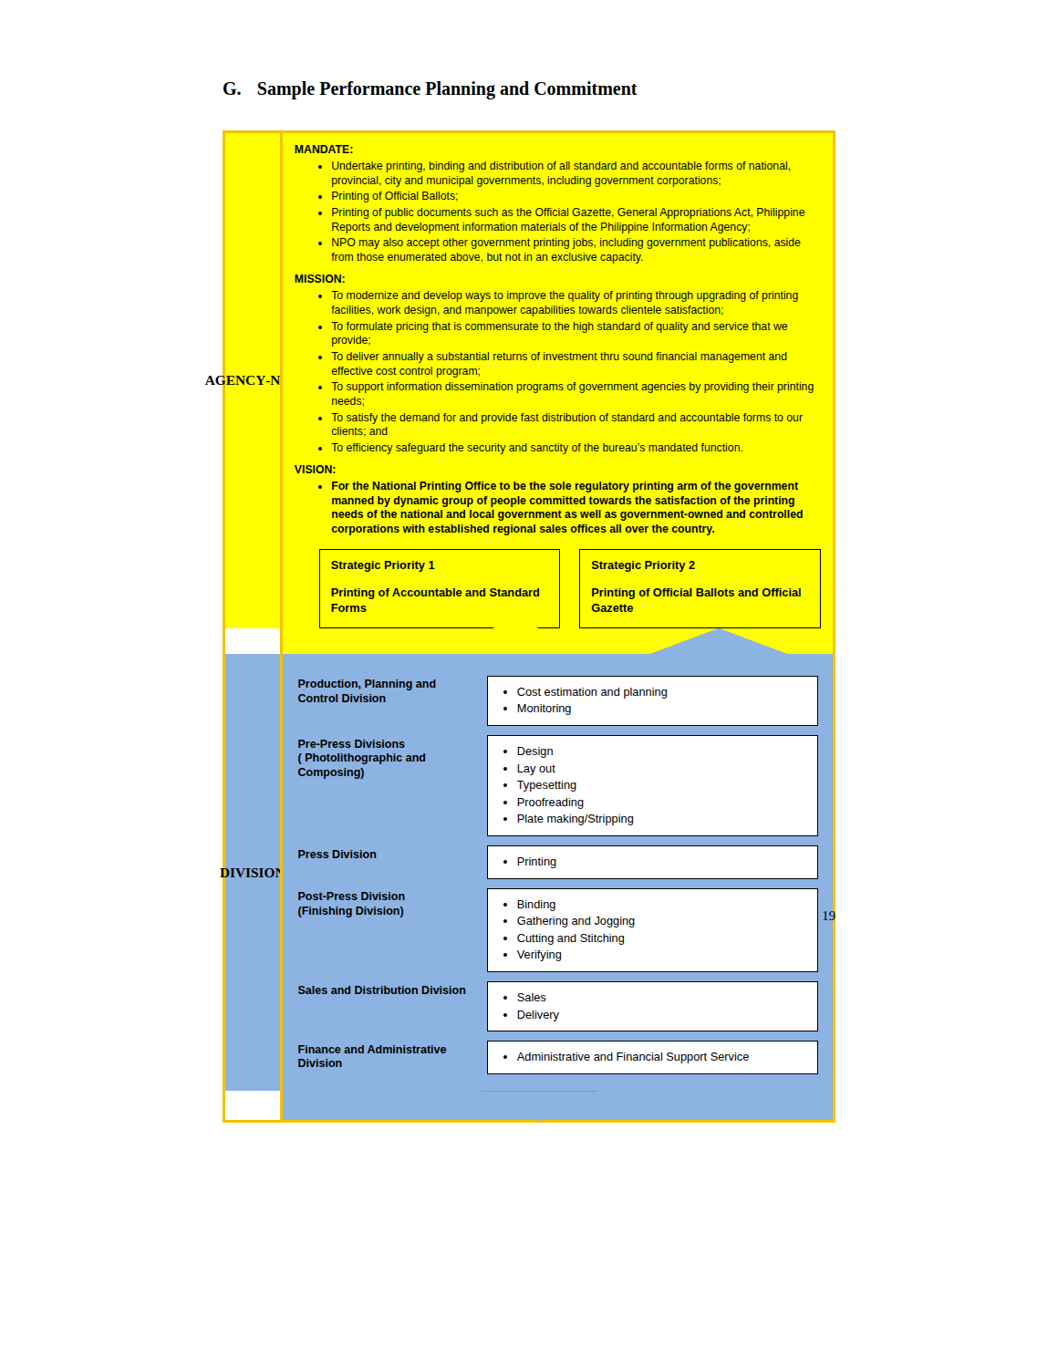G. Sample Performance Planning and Commitment
AGENCY-NPO
MANDATE:
Undertake printing, binding and distribution of all standard and accountable forms of national, provincial, city and municipal governments, including government corporations;
Printing of Official Ballots;
Printing of public documents such as the Official Gazette, General Appropriations Act, Philippine Reports and development information materials of the Philippine Information Agency;
NPO may also accept other government printing jobs, including government publications, aside from those enumerated above, but not in an exclusive capacity.
MISSION:
To modernize and develop ways to improve the quality of printing through upgrading of printing facilities, work design, and manpower capabilities towards clientele satisfaction;
To formulate pricing that is commensurate to the high standard of quality and service that we provide;
To deliver annually a substantial returns of investment thru sound financial management and effective cost control program;
To support information dissemination programs of government agencies by providing their printing needs;
To satisfy the demand for and provide fast distribution of standard and accountable forms to our clients; and
To efficiency safeguard the security and sanctity of the bureau’s mandated function.
VISION:
For the National Printing Office to be the sole regulatory printing arm of the government manned by dynamic group of people committed towards the satisfaction of the printing needs of the national and local government as well as government-owned and controlled corporations with established regional sales offices all over the country.
Strategic Priority 1
Printing of Accountable and Standard Forms
Strategic Priority 2
Printing of Official Ballots and Official Gazette
DIVISION
| Production, Planning and Control Division | Cost estimation and planning Monitoring |
| Pre-Press Divisions ( Photolithographic and Composing) | Design Lay out Typesetting Proofreading Plate making/Stripping |
| Press Division | Printing |
| Post-Press Division (Finishing Division) | Binding Gathering and Jogging Cutting and Stitching Verifying |
| Sales and Distribution Division | Sales Delivery |
| Finance and Administrative Division | Administrative and Financial Support Service |
19